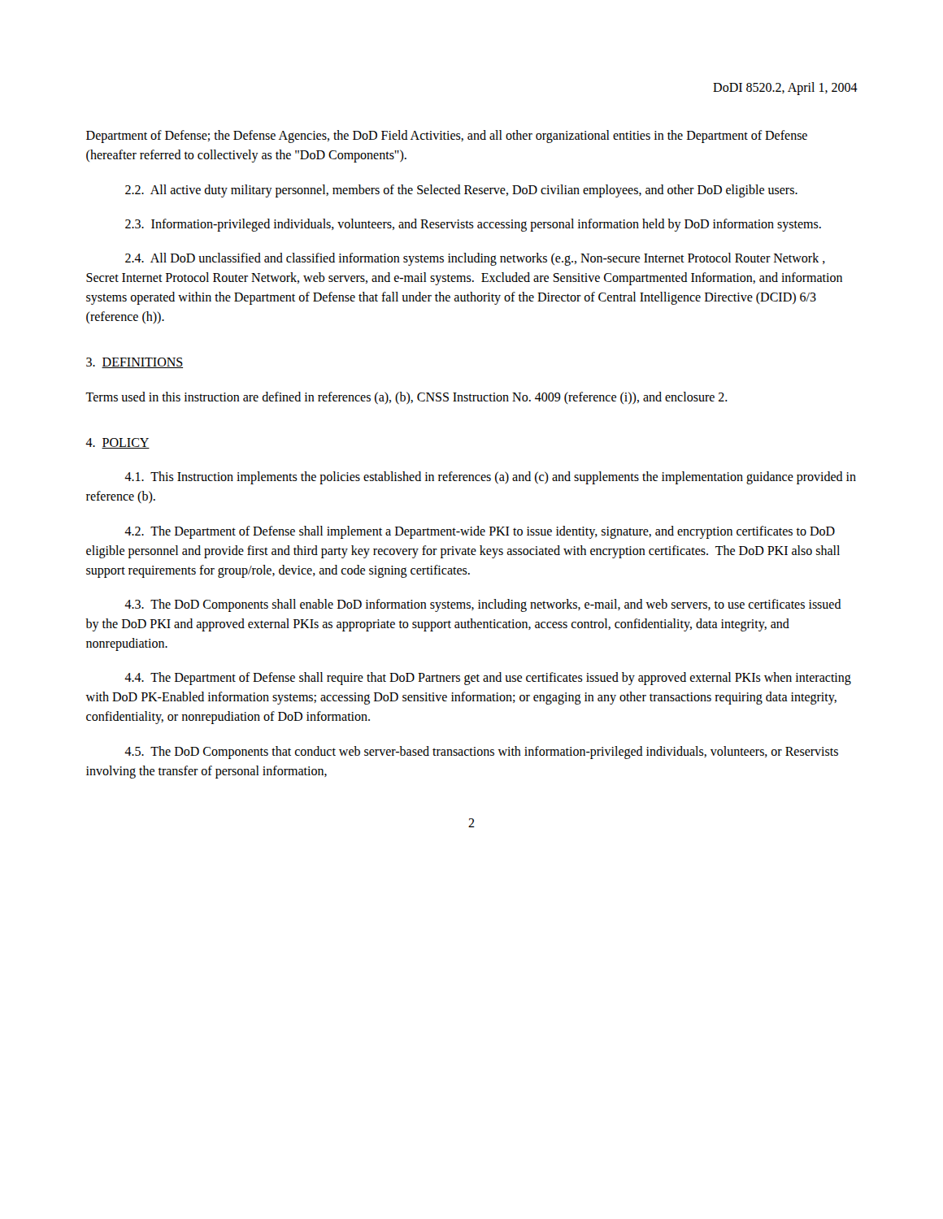DoDI 8520.2, April 1, 2004
Department of Defense; the Defense Agencies, the DoD Field Activities, and all other organizational entities in the Department of Defense (hereafter referred to collectively as the "DoD Components").
2.2. All active duty military personnel, members of the Selected Reserve, DoD civilian employees, and other DoD eligible users.
2.3. Information-privileged individuals, volunteers, and Reservists accessing personal information held by DoD information systems.
2.4. All DoD unclassified and classified information systems including networks (e.g., Non-secure Internet Protocol Router Network , Secret Internet Protocol Router Network, web servers, and e-mail systems. Excluded are Sensitive Compartmented Information, and information systems operated within the Department of Defense that fall under the authority of the Director of Central Intelligence Directive (DCID) 6/3 (reference (h)).
3. DEFINITIONS
Terms used in this instruction are defined in references (a), (b), CNSS Instruction No. 4009 (reference (i)), and enclosure 2.
4. POLICY
4.1. This Instruction implements the policies established in references (a) and (c) and supplements the implementation guidance provided in reference (b).
4.2. The Department of Defense shall implement a Department-wide PKI to issue identity, signature, and encryption certificates to DoD eligible personnel and provide first and third party key recovery for private keys associated with encryption certificates. The DoD PKI also shall support requirements for group/role, device, and code signing certificates.
4.3. The DoD Components shall enable DoD information systems, including networks, e-mail, and web servers, to use certificates issued by the DoD PKI and approved external PKIs as appropriate to support authentication, access control, confidentiality, data integrity, and nonrepudiation.
4.4. The Department of Defense shall require that DoD Partners get and use certificates issued by approved external PKIs when interacting with DoD PK-Enabled information systems; accessing DoD sensitive information; or engaging in any other transactions requiring data integrity, confidentiality, or nonrepudiation of DoD information.
4.5. The DoD Components that conduct web server-based transactions with information-privileged individuals, volunteers, or Reservists involving the transfer of personal information,
2